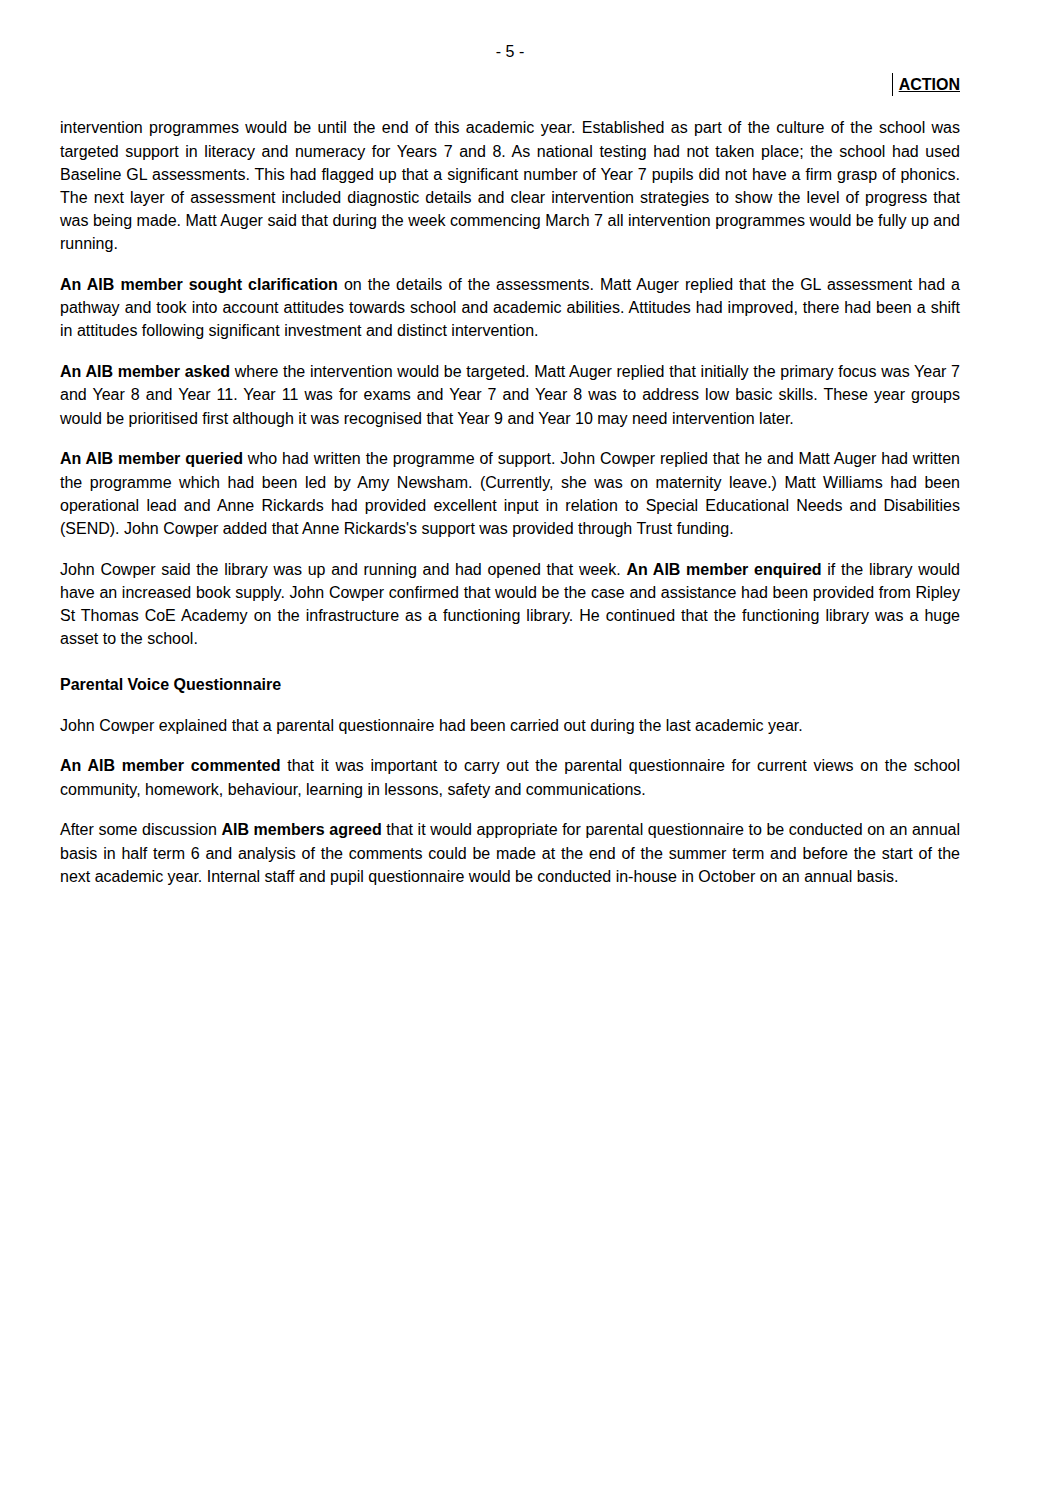- 5 -
ACTION
intervention programmes would be until the end of this academic year. Established as part of the culture of the school was targeted support in literacy and numeracy for Years 7 and 8. As national testing had not taken place; the school had used Baseline GL assessments. This had flagged up that a significant number of Year 7 pupils did not have a firm grasp of phonics. The next layer of assessment included diagnostic details and clear intervention strategies to show the level of progress that was being made. Matt Auger said that during the week commencing March 7 all intervention programmes would be fully up and running.
An AIB member sought clarification on the details of the assessments. Matt Auger replied that the GL assessment had a pathway and took into account attitudes towards school and academic abilities. Attitudes had improved, there had been a shift in attitudes following significant investment and distinct intervention.
An AIB member asked where the intervention would be targeted. Matt Auger replied that initially the primary focus was Year 7 and Year 8 and Year 11. Year 11 was for exams and Year 7 and Year 8 was to address low basic skills. These year groups would be prioritised first although it was recognised that Year 9 and Year 10 may need intervention later.
An AIB member queried who had written the programme of support. John Cowper replied that he and Matt Auger had written the programme which had been led by Amy Newsham. (Currently, she was on maternity leave.) Matt Williams had been operational lead and Anne Rickards had provided excellent input in relation to Special Educational Needs and Disabilities (SEND). John Cowper added that Anne Rickards's support was provided through Trust funding.
John Cowper said the library was up and running and had opened that week. An AIB member enquired if the library would have an increased book supply. John Cowper confirmed that would be the case and assistance had been provided from Ripley St Thomas CoE Academy on the infrastructure as a functioning library. He continued that the functioning library was a huge asset to the school.
Parental Voice Questionnaire
John Cowper explained that a parental questionnaire had been carried out during the last academic year.
An AIB member commented that it was important to carry out the parental questionnaire for current views on the school community, homework, behaviour, learning in lessons, safety and communications.
After some discussion AIB members agreed that it would appropriate for parental questionnaire to be conducted on an annual basis in half term 6 and analysis of the comments could be made at the end of the summer term and before the start of the next academic year. Internal staff and pupil questionnaire would be conducted in-house in October on an annual basis.